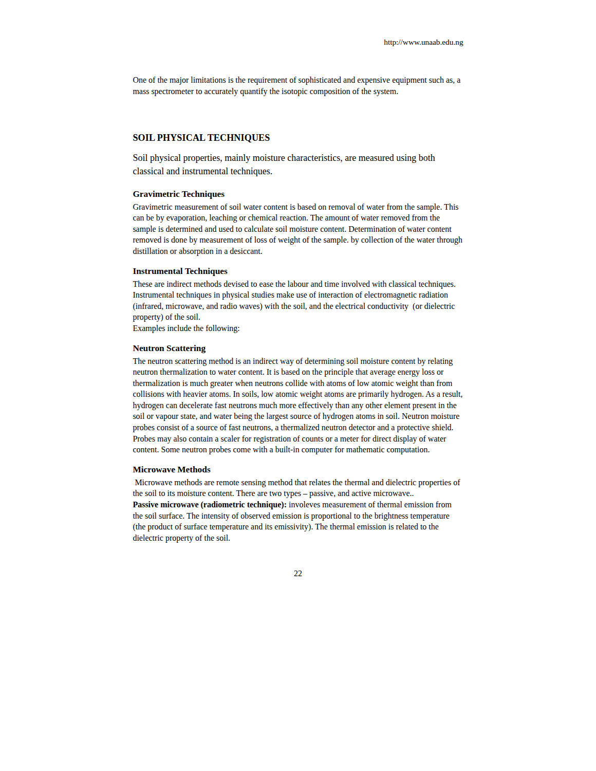http://www.unaab.edu.ng
One of the major limitations is the requirement of sophisticated and expensive equipment such as, a mass spectrometer to accurately quantify the isotopic composition of the system.
SOIL PHYSICAL TECHNIQUES
Soil physical properties, mainly moisture characteristics, are measured using both classical and instrumental techniques.
Gravimetric Techniques
Gravimetric measurement of soil water content is based on removal of water from the sample. This can be by evaporation, leaching or chemical reaction. The amount of water removed from the sample is determined and used to calculate soil moisture content. Determination of water content removed is done by measurement of loss of weight of the sample. by collection of the water through distillation or absorption in a desiccant.
Instrumental Techniques
These are indirect methods devised to ease the labour and time involved with classical techniques. Instrumental techniques in physical studies make use of interaction of electromagnetic radiation (infrared, microwave, and radio waves) with the soil, and the electrical conductivity (or dielectric property) of the soil.
Examples include the following:
Neutron Scattering
The neutron scattering method is an indirect way of determining soil moisture content by relating neutron thermalization to water content. It is based on the principle that average energy loss or thermalization is much greater when neutrons collide with atoms of low atomic weight than from collisions with heavier atoms. In soils, low atomic weight atoms are primarily hydrogen. As a result, hydrogen can decelerate fast neutrons much more effectively than any other element present in the soil or vapour state, and water being the largest source of hydrogen atoms in soil. Neutron moisture probes consist of a source of fast neutrons, a thermalized neutron detector and a protective shield. Probes may also contain a scaler for registration of counts or a meter for direct display of water content. Some neutron probes come with a built-in computer for mathematic computation.
Microwave Methods
Microwave methods are remote sensing method that relates the thermal and dielectric properties of the soil to its moisture content. There are two types – passive, and active microwave..
Passive microwave (radiometric technique): involeves measurement of thermal emission from the soil surface. The intensity of observed emission is proportional to the brightness temperature (the product of surface temperature and its emissivity). The thermal emission is related to the dielectric property of the soil.
22